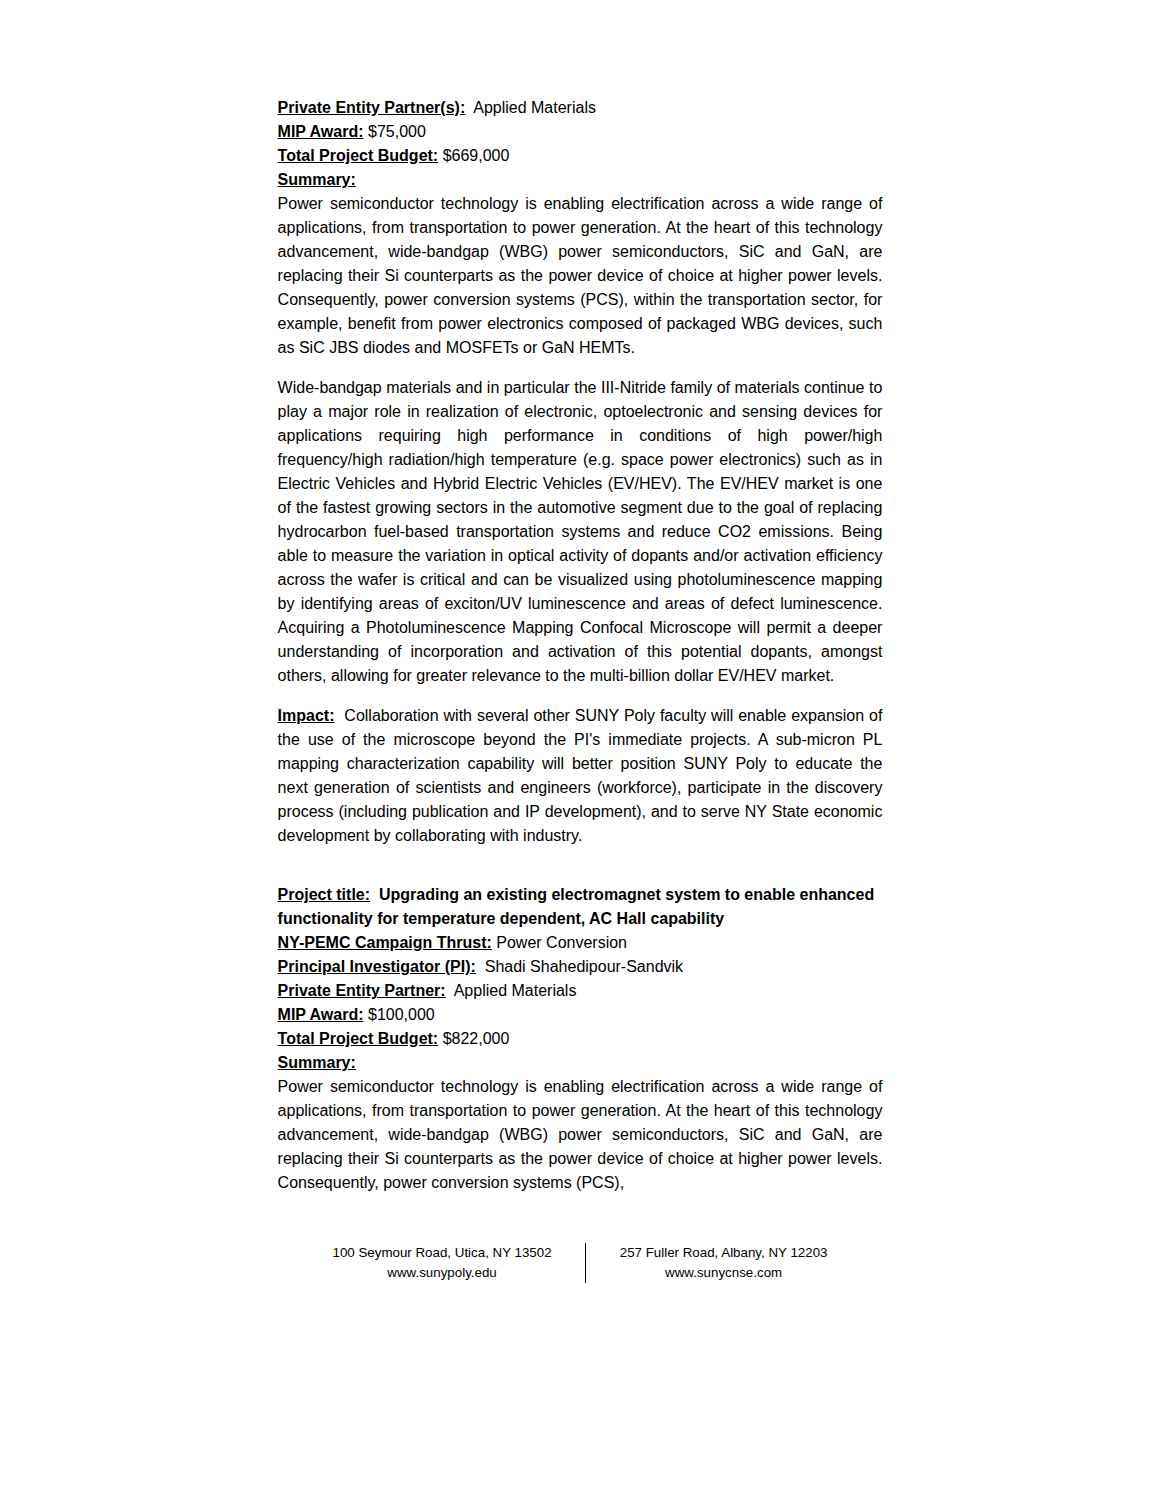Private Entity Partner(s): Applied Materials
MIP Award: $75,000
Total Project Budget: $669,000
Summary:
Power semiconductor technology is enabling electrification across a wide range of applications, from transportation to power generation. At the heart of this technology advancement, wide-bandgap (WBG) power semiconductors, SiC and GaN, are replacing their Si counterparts as the power device of choice at higher power levels. Consequently, power conversion systems (PCS), within the transportation sector, for example, benefit from power electronics composed of packaged WBG devices, such as SiC JBS diodes and MOSFETs or GaN HEMTs.
Wide-bandgap materials and in particular the III-Nitride family of materials continue to play a major role in realization of electronic, optoelectronic and sensing devices for applications requiring high performance in conditions of high power/high frequency/high radiation/high temperature (e.g. space power electronics) such as in Electric Vehicles and Hybrid Electric Vehicles (EV/HEV). The EV/HEV market is one of the fastest growing sectors in the automotive segment due to the goal of replacing hydrocarbon fuel-based transportation systems and reduce CO2 emissions. Being able to measure the variation in optical activity of dopants and/or activation efficiency across the wafer is critical and can be visualized using photoluminescence mapping by identifying areas of exciton/UV luminescence and areas of defect luminescence. Acquiring a Photoluminescence Mapping Confocal Microscope will permit a deeper understanding of incorporation and activation of this potential dopants, amongst others, allowing for greater relevance to the multi-billion dollar EV/HEV market.
Impact: Collaboration with several other SUNY Poly faculty will enable expansion of the use of the microscope beyond the PI's immediate projects. A sub-micron PL mapping characterization capability will better position SUNY Poly to educate the next generation of scientists and engineers (workforce), participate in the discovery process (including publication and IP development), and to serve NY State economic development by collaborating with industry.
Project title: Upgrading an existing electromagnet system to enable enhanced functionality for temperature dependent, AC Hall capability
NY-PEMC Campaign Thrust: Power Conversion
Principal Investigator (PI): Shadi Shahedipour-Sandvik
Private Entity Partner: Applied Materials
MIP Award: $100,000
Total Project Budget: $822,000
Summary:
Power semiconductor technology is enabling electrification across a wide range of applications, from transportation to power generation. At the heart of this technology advancement, wide-bandgap (WBG) power semiconductors, SiC and GaN, are replacing their Si counterparts as the power device of choice at higher power levels. Consequently, power conversion systems (PCS),
| 100 Seymour Road, Utica, NY 13502 www.sunypoly.edu | | 257 Fuller Road, Albany, NY 12203 www.sunycnse.com |